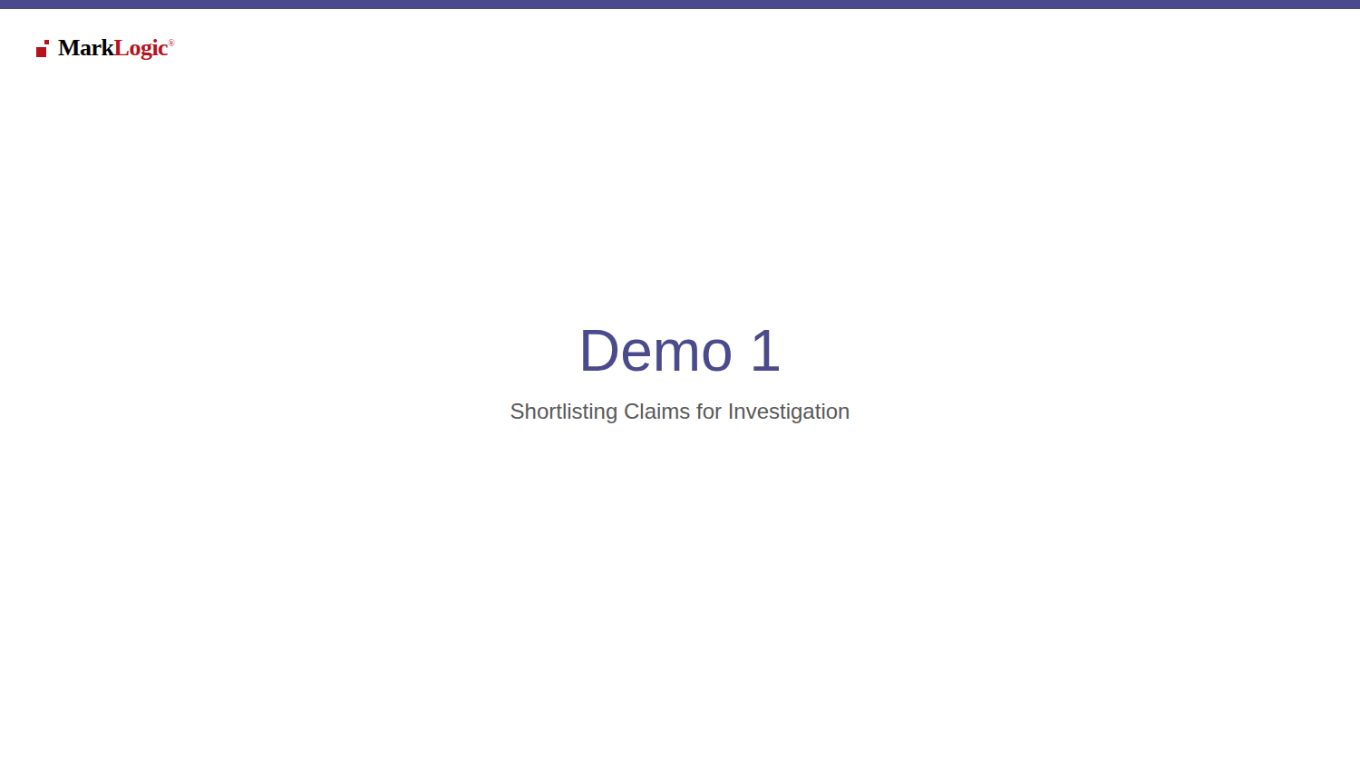Mark Logic®
Demo 1
Shortlisting Claims for Investigation